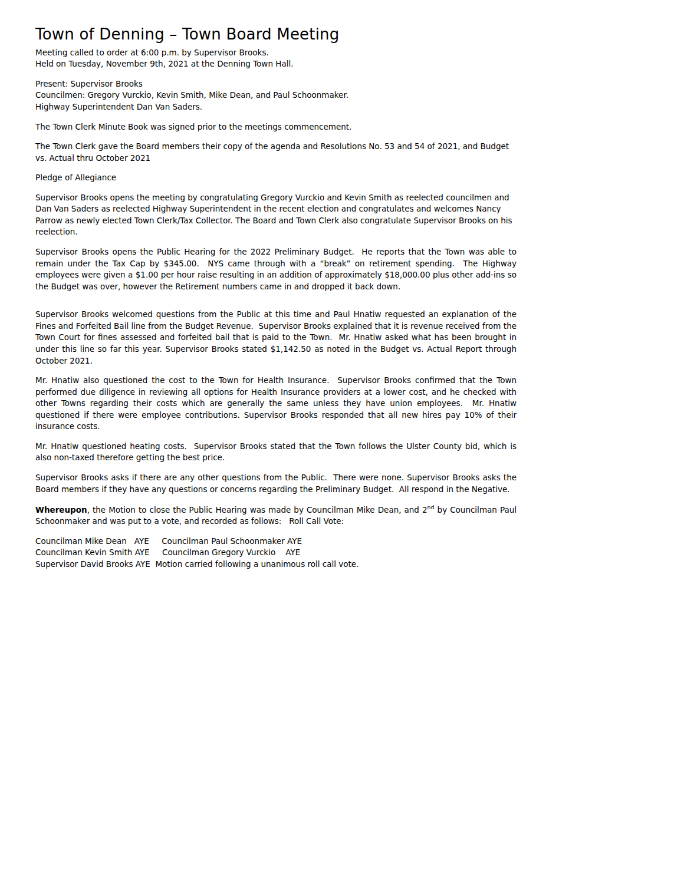Town of Denning – Town Board Meeting
Meeting called to order at 6:00 p.m. by Supervisor Brooks.
Held on Tuesday, November 9th, 2021 at the Denning Town Hall.
Present: Supervisor Brooks
Councilmen: Gregory Vurckio, Kevin Smith, Mike Dean, and Paul Schoonmaker.
Highway Superintendent Dan Van Saders.
The Town Clerk Minute Book was signed prior to the meetings commencement.
The Town Clerk gave the Board members their copy of the agenda and Resolutions No. 53 and 54 of 2021, and Budget vs. Actual thru October 2021
Pledge of Allegiance
Supervisor Brooks opens the meeting by congratulating Gregory Vurckio and Kevin Smith as reelected councilmen and Dan Van Saders as reelected Highway Superintendent in the recent election and congratulates and welcomes Nancy Parrow as newly elected Town Clerk/Tax Collector. The Board and Town Clerk also congratulate Supervisor Brooks on his reelection.
Supervisor Brooks opens the Public Hearing for the 2022 Preliminary Budget. He reports that the Town was able to remain under the Tax Cap by $345.00. NYS came through with a “break” on retirement spending. The Highway employees were given a $1.00 per hour raise resulting in an addition of approximately $18,000.00 plus other add-ins so the Budget was over, however the Retirement numbers came in and dropped it back down.
Supervisor Brooks welcomed questions from the Public at this time and Paul Hnatiw requested an explanation of the Fines and Forfeited Bail line from the Budget Revenue. Supervisor Brooks explained that it is revenue received from the Town Court for fines assessed and forfeited bail that is paid to the Town. Mr. Hnatiw asked what has been brought in under this line so far this year. Supervisor Brooks stated $1,142.50 as noted in the Budget vs. Actual Report through October 2021.
Mr. Hnatiw also questioned the cost to the Town for Health Insurance. Supervisor Brooks confirmed that the Town performed due diligence in reviewing all options for Health Insurance providers at a lower cost, and he checked with other Towns regarding their costs which are generally the same unless they have union employees. Mr. Hnatiw questioned if there were employee contributions. Supervisor Brooks responded that all new hires pay 10% of their insurance costs.
Mr. Hnatiw questioned heating costs. Supervisor Brooks stated that the Town follows the Ulster County bid, which is also non-taxed therefore getting the best price.
Supervisor Brooks asks if there are any other questions from the Public. There were none. Supervisor Brooks asks the Board members if they have any questions or concerns regarding the Preliminary Budget. All respond in the Negative.
Whereupon, the Motion to close the Public Hearing was made by Councilman Mike Dean, and 2nd by Councilman Paul Schoonmaker and was put to a vote, and recorded as follows: Roll Call Vote:
Councilman Mike Dean AYE Councilman Paul Schoonmaker AYE
Councilman Kevin Smith AYE Councilman Gregory Vurckio AYE
Supervisor David Brooks AYE Motion carried following a unanimous roll call vote.